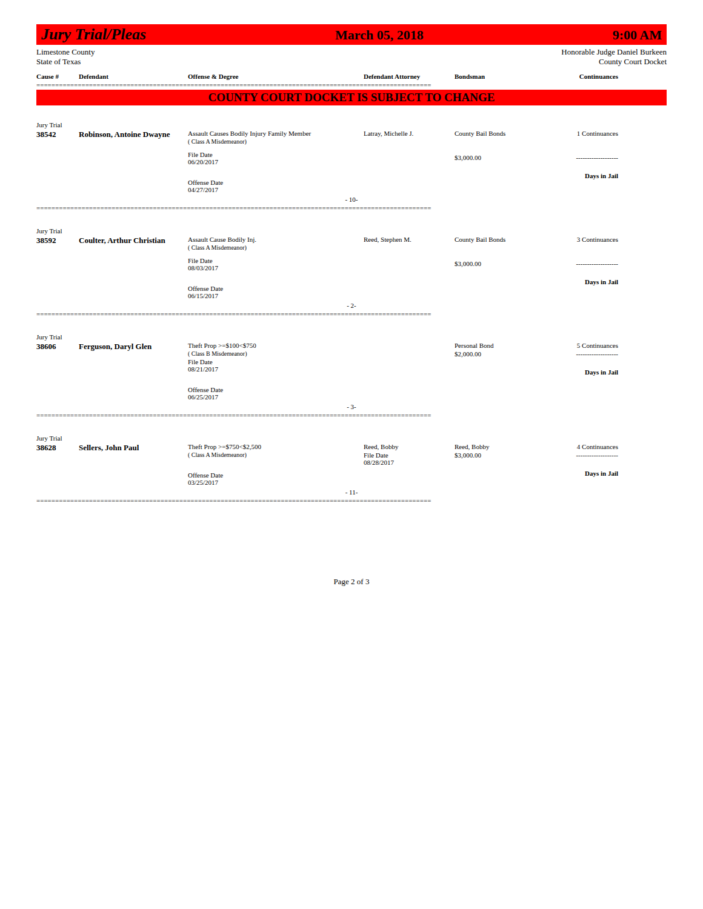Jury Trial/Pleas March 05, 2018 9:00 AM
Limestone County
State of Texas
Honorable Judge Daniel Burkeen
County Court Docket
Cause #
Defendant
Offense & Degree
Defendant Attorney
Bondsman
Continuances
=========================================================================================================
COUNTY COURT DOCKET IS SUBJECT TO CHANGE
Jury Trial
38542
Robinson, Antoine Dwayne
Assault Causes Bodily Injury Family Member
( Class A Misdemeanor)
File Date
06/20/2017
Offense Date
04/27/2017
Latray, Michelle J.
County Bail Bonds
$3,000.00
1 Continuances
-------------------
Days in Jail
- 10-
=========================================================================================================
Jury Trial
38592
Coulter, Arthur Christian
Assault Cause Bodily Inj.
( Class A Misdemeanor)
File Date
08/03/2017
Offense Date
06/15/2017
Reed, Stephen M.
County Bail Bonds
$3,000.00
3 Continuances
-------------------
Days in Jail
- 2-
=========================================================================================================
Jury Trial
38606
Ferguson, Daryl Glen
Theft Prop >=$100<$750
( Class B Misdemeanor)
File Date
08/21/2017
Offense Date
06/25/2017
Personal Bond
$2,000.00
5 Continuances
-------------------
Days in Jail
- 3-
=========================================================================================================
Jury Trial
38628
Sellers, John Paul
Theft Prop >=$750<$2,500
( Class A Misdemeanor)
Offense Date
03/25/2017
Reed, Bobby
File Date
08/28/2017
Reed, Bobby
$3,000.00
4 Continuances
-------------------
Days in Jail
- 11-
=========================================================================================================
Page 2 of 3